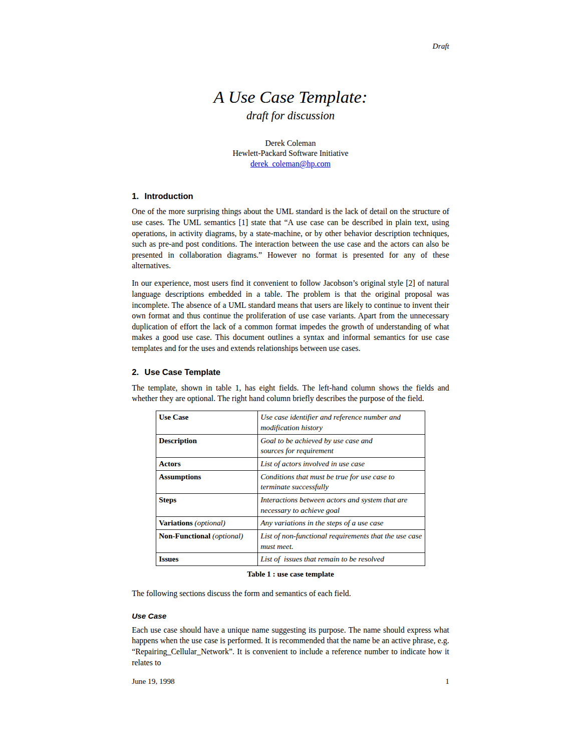Draft
A Use Case Template:
draft for discussion
Derek Coleman
Hewlett-Packard Software Initiative
derek_coleman@hp.com
1. Introduction
One of the more surprising things about the UML standard is the lack of detail on the structure of use cases. The UML semantics [1] state that “A use case can be described in plain text, using operations, in activity diagrams, by a state-machine, or by other behavior description techniques, such as pre-and post conditions. The interaction between the use case and the actors can also be presented in collaboration diagrams.” However no format is presented for any of these alternatives.
In our experience, most users find it convenient to follow Jacobson’s original style [2] of natural language descriptions embedded in a table. The problem is that the original proposal was incomplete. The absence of a UML standard means that users are likely to continue to invent their own format and thus continue the proliferation of use case variants. Apart from the unnecessary duplication of effort the lack of a common format impedes the growth of understanding of what makes a good use case. This document outlines a syntax and informal semantics for use case templates and for the uses and extends relationships between use cases.
2. Use Case Template
The template, shown in table 1, has eight fields. The left-hand column shows the fields and whether they are optional. The right hand column briefly describes the purpose of the field.
| Use Case | Use case identifier and reference number and modification history |
| Description | Goal to be achieved by use case and sources for requirement |
| Actors | List of actors involved in use case |
| Assumptions | Conditions that must be true for use case to terminate successfully |
| Steps | Interactions between actors and system that are necessary to achieve goal |
| Variations (optional) | Any variations in the steps of a use case |
| Non-Functional (optional) | List of non-functional requirements that the use case must meet. |
| Issues | List of issues that remain to be resolved |
Table 1 : use case template
The following sections discuss the form and semantics of each field.
Use Case
Each use case should have a unique name suggesting its purpose. The name should express what happens when the use case is performed. It is recommended that the name be an active phrase, e.g. “Repairing_Cellular_Network”. It is convenient to include a reference number to indicate how it relates to
June 19, 1998 1